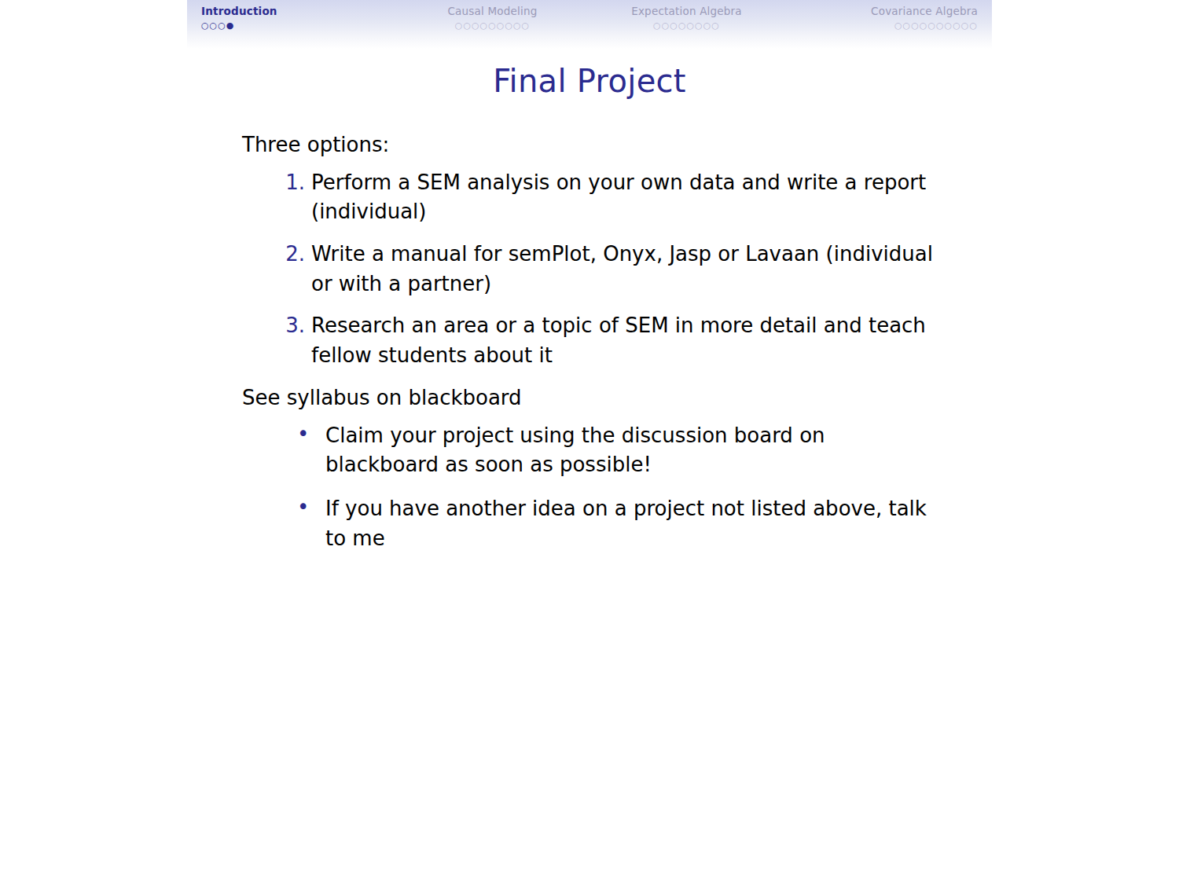Introduction ○○○●
Causal Modeling ○○○○○○○○○
Expectation Algebra ○○○○○○○○
Covariance Algebra ○○○○○○○○○○
Final Project
Three options:
Perform a SEM analysis on your own data and write a report (individual)
Write a manual for semPlot, Onyx, Jasp or Lavaan (individual or with a partner)
Research an area or a topic of SEM in more detail and teach fellow students about it
See syllabus on blackboard
Claim your project using the discussion board on blackboard as soon as possible!
If you have another idea on a project not listed above, talk to me